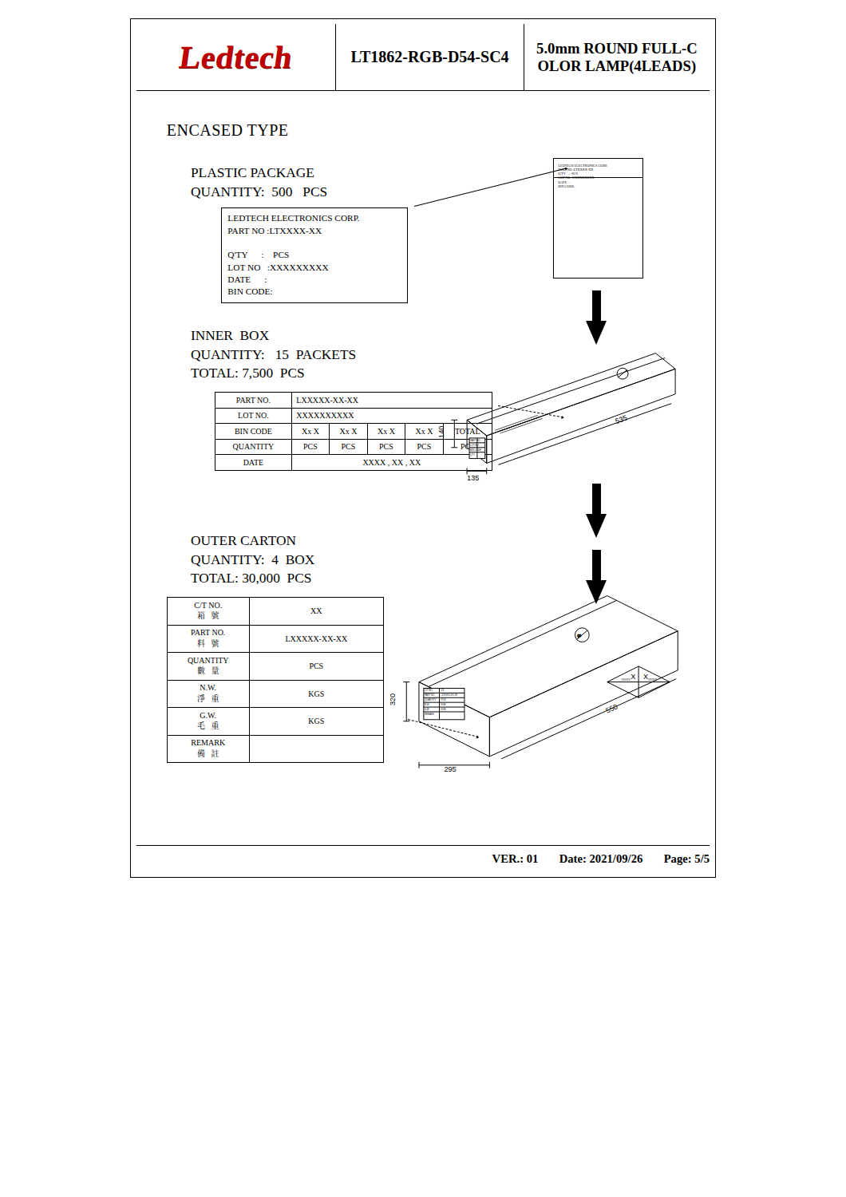Ledtech
LT1862-RGB-D54-SC4
5.0mm ROUND FULL-C
OLOR LAMP(4LEADS)
ENCASED TYPE
PLASTIC PACKAGE QUANTITY: 500 PCS
LEDTECH ELECTRONICS CORP.
PART NO :LTXXXX-XX
Q'TY : PCS
LOT NO :XXXXXXXXX
DATE :
BIN CODE:
LEDTECH ELECTRONICS CORP. PART NO :LTXXXX-XX Q'TY : PCS LOT NO :XXXXXXXXX DATE : BIN CODE:
INNER BOX QUANTITY: 15 PACKETS TOTAL: 7,500 PCS
| PART NO. | LXXXXX-XX-XX |
| LOT NO. | XXXXXXXXXX |
| BIN CODE | Xx X | Xx X | Xx X | Xx X | TOTAL |
| QUANTITY | PCS | PCS | PCS | PCS | PCS |
| DATE | XXXX , XX , XX |
140 135 535 PART NO. LOT NO. BIN CODE QTY
OUTER CARTON QUANTITY: 4 BOX TOTAL: 30,000 PCS
| C/T NO. 箱 號 | XX |
| PART NO. 料 號 | LXXXXX-XX-XX |
| QUANTITY 數 量 | PCS |
| N.W. 淨 重 | KGS |
| G.W. 毛 重 | KGS |
| REMARK 備 註 | |
QC 320 295 550 C/T NO. PART NO. QUANTITY N.W. G.W. REMARK LXXXXX-XX-XX PCS KGS KGS XX XXXXX XXXXX X X
VER.: 01 Date: 2021/09/26 Page: 5/5